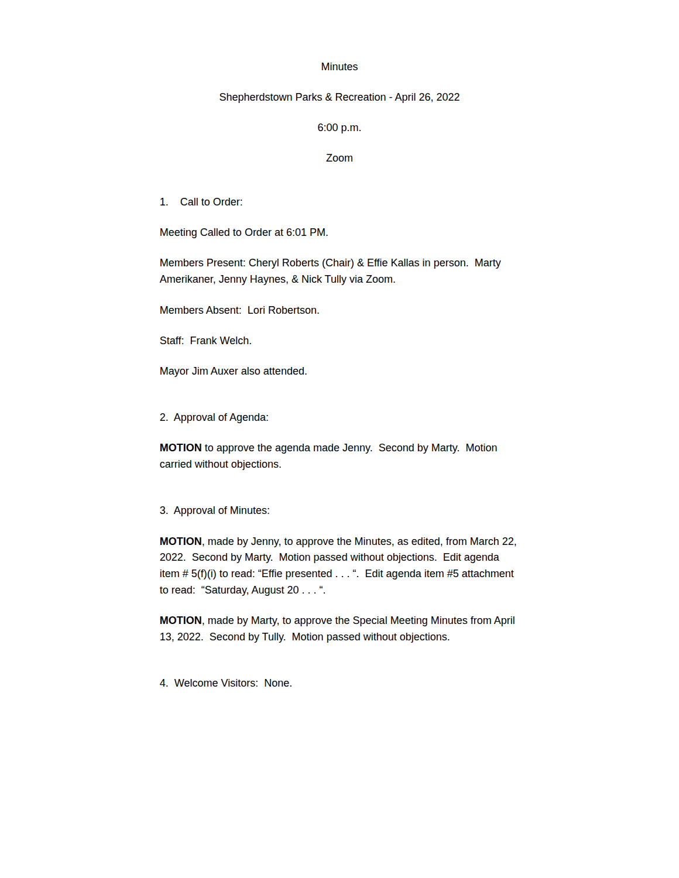Minutes
Shepherdstown Parks & Recreation - April 26, 2022
6:00 p.m.
Zoom
1. Call to Order:
Meeting Called to Order at 6:01 PM.
Members Present: Cheryl Roberts (Chair) & Effie Kallas in person. Marty Amerikaner, Jenny Haynes, & Nick Tully via Zoom.
Members Absent: Lori Robertson.
Staff: Frank Welch.
Mayor Jim Auxer also attended.
2. Approval of Agenda:
MOTION to approve the agenda made Jenny. Second by Marty. Motion carried without objections.
3. Approval of Minutes:
MOTION, made by Jenny, to approve the Minutes, as edited, from March 22, 2022. Second by Marty. Motion passed without objections. Edit agenda item # 5(f)(i) to read: “Effie presented . . . “. Edit agenda item #5 attachment to read: “Saturday, August 20 . . . “.
MOTION, made by Marty, to approve the Special Meeting Minutes from April 13, 2022. Second by Tully. Motion passed without objections.
4. Welcome Visitors: None.